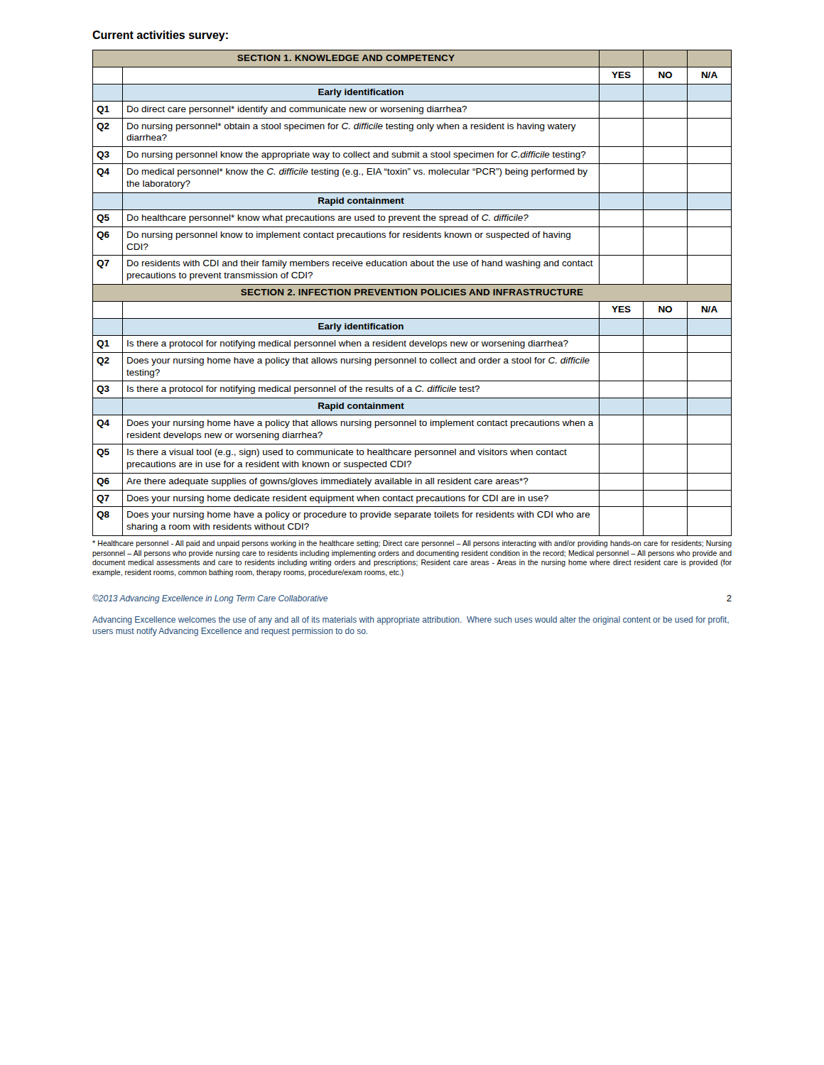Current activities survey:
| SECTION 1. KNOWLEDGE AND COMPETENCY | | | |
| | | YES | NO | N/A |
| | Early identification | | | |
| Q1 | Do direct care personnel* identify and communicate new or worsening diarrhea? | | | |
| Q2 | Do nursing personnel* obtain a stool specimen for C. difficile testing only when a resident is having watery diarrhea? | | | |
| Q3 | Do nursing personnel know the appropriate way to collect and submit a stool specimen for C.difficile testing? | | | |
| Q4 | Do medical personnel* know the C. difficile testing (e.g., EIA “toxin” vs. molecular “PCR”) being performed by the laboratory? | | | |
| | Rapid containment | | | |
| Q5 | Do healthcare personnel* know what precautions are used to prevent the spread of C. difficile? | | | |
| Q6 | Do nursing personnel know to implement contact precautions for residents known or suspected of having CDI? | | | |
| Q7 | Do residents with CDI and their family members receive education about the use of hand washing and contact precautions to prevent transmission of CDI? | | | |
| SECTION 2. INFECTION PREVENTION POLICIES AND INFRASTRUCTURE |
| | | YES | NO | N/A |
| | Early identification | | | |
| Q1 | Is there a protocol for notifying medical personnel when a resident develops new or worsening diarrhea? | | | |
| Q2 | Does your nursing home have a policy that allows nursing personnel to collect and order a stool for C. difficile testing? | | | |
| Q3 | Is there a protocol for notifying medical personnel of the results of a C. difficile test? | | | |
| | Rapid containment | | | |
| Q4 | Does your nursing home have a policy that allows nursing personnel to implement contact precautions when a resident develops new or worsening diarrhea? | | | |
| Q5 | Is there a visual tool (e.g., sign) used to communicate to healthcare personnel and visitors when contact precautions are in use for a resident with known or suspected CDI? | | | |
| Q6 | Are there adequate supplies of gowns/gloves immediately available in all resident care areas*? | | | |
| Q7 | Does your nursing home dedicate resident equipment when contact precautions for CDI are in use? | | | |
| Q8 | Does your nursing home have a policy or procedure to provide separate toilets for residents with CDI who are sharing a room with residents without CDI? | | | |
* Healthcare personnel - All paid and unpaid persons working in the healthcare setting; Direct care personnel – All persons interacting with and/or providing hands-on care for residents; Nursing personnel – All persons who provide nursing care to residents including implementing orders and documenting resident condition in the record; Medical personnel – All persons who provide and document medical assessments and care to residents including writing orders and prescriptions; Resident care areas - Areas in the nursing home where direct resident care is provided (for example, resident rooms, common bathing room, therapy rooms, procedure/exam rooms, etc.)
©2013 Advancing Excellence in Long Term Care Collaborative
2
Advancing Excellence welcomes the use of any and all of its materials with appropriate attribution. Where such uses would alter the original content or be used for profit, users must notify Advancing Excellence and request permission to do so.